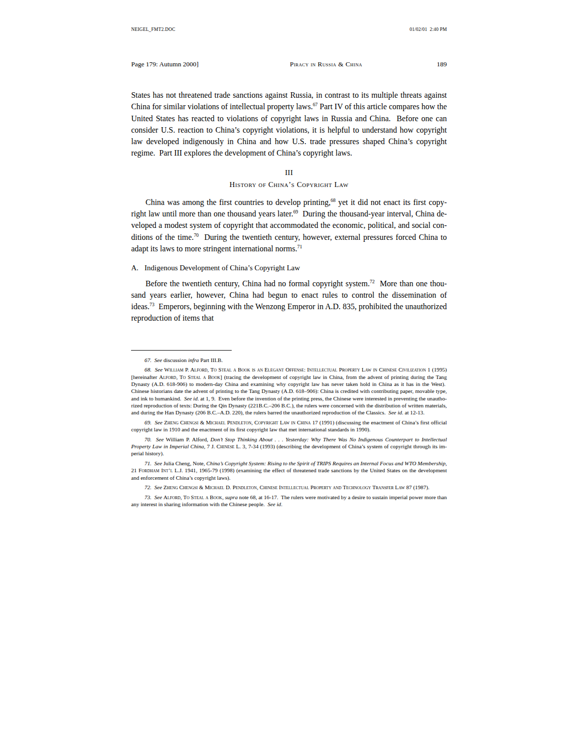Neigel_fmt2.doc 01/02/01 2:40 PM
Page 179: Autumn 2000] Piracy in Russia & China 189
States has not threatened trade sanctions against Russia, in contrast to its multiple threats against China for similar violations of intellectual property laws.67 Part IV of this article compares how the United States has reacted to violations of copyright laws in Russia and China. Before one can consider U.S. reaction to China’s copyright violations, it is helpful to understand how copyright law developed indigenously in China and how U.S. trade pressures shaped China’s copyright regime. Part III explores the development of China’s copyright laws.
III
History of China’s Copyright Law
China was among the first countries to develop printing,68 yet it did not enact its first copyright law until more than one thousand years later.69 During the thousand-year interval, China developed a modest system of copyright that accommodated the economic, political, and social conditions of the time.70 During the twentieth century, however, external pressures forced China to adapt its laws to more stringent international norms.71
A. Indigenous Development of China’s Copyright Law
Before the twentieth century, China had no formal copyright system.72 More than one thousand years earlier, however, China had begun to enact rules to control the dissemination of ideas.73 Emperors, beginning with the Wenzong Emperor in A.D. 835, prohibited the unauthorized reproduction of items that
67. See discussion infra Part III.B.
68. See William P. Alford, To Steal a Book is an Elegant Offense: Intellectual Property Law in Chinese Civilization 1 (1995) [hereinafter Alford, To Steal a Book] (tracing the development of copyright law in China, from the advent of printing during the Tang Dynasty (A.D. 618-906) to modern-day China and examining why copyright law has never taken hold in China as it has in the West). Chinese historians date the advent of printing to the Tang Dynasty (A.D. 618–906): China is credited with contributing paper, movable type, and ink to humankind. See id. at 1, 9. Even before the invention of the printing press, the Chinese were interested in preventing the unauthorized reproduction of texts: During the Qin Dynasty (221B.C.–206 B.C.), the rulers were concerned with the distribution of written materials, and during the Han Dynasty (206 B.C.–A.D. 220), the rulers barred the unauthorized reproduction of the Classics. See id. at 12-13.
69. See Zheng Chengsi & Michael Pendleton, Copyright Law in China 17 (1991) (discussing the enactment of China’s first official copyright law in 1910 and the enactment of its first copyright law that met international standards in 1990).
70. See William P. Alford, Don’t Stop Thinking About . . . Yesterday: Why There Was No Indigenous Counterpart to Intellectual Property Law in Imperial China, 7 J. Chinese L. 3, 7-34 (1993) (describing the development of China’s system of copyright through its imperial history).
71. See Julia Cheng, Note, China’s Copyright System: Rising to the Spirit of TRIPS Requires an Internal Focus and WTO Membership, 21 Fordham Int’l L.J. 1941, 1965-79 (1998) (examining the effect of threatened trade sanctions by the United States on the development and enforcement of China’s copyright laws).
72. See Zheng Chengsi & Michael D. Pendleton, Chinese Intellectual Property and Technology Transfer Law 87 (1987).
73. See Alford, To Steal a Book, supra note 68, at 16-17. The rulers were motivated by a desire to sustain imperial power more than any interest in sharing information with the Chinese people. See id.